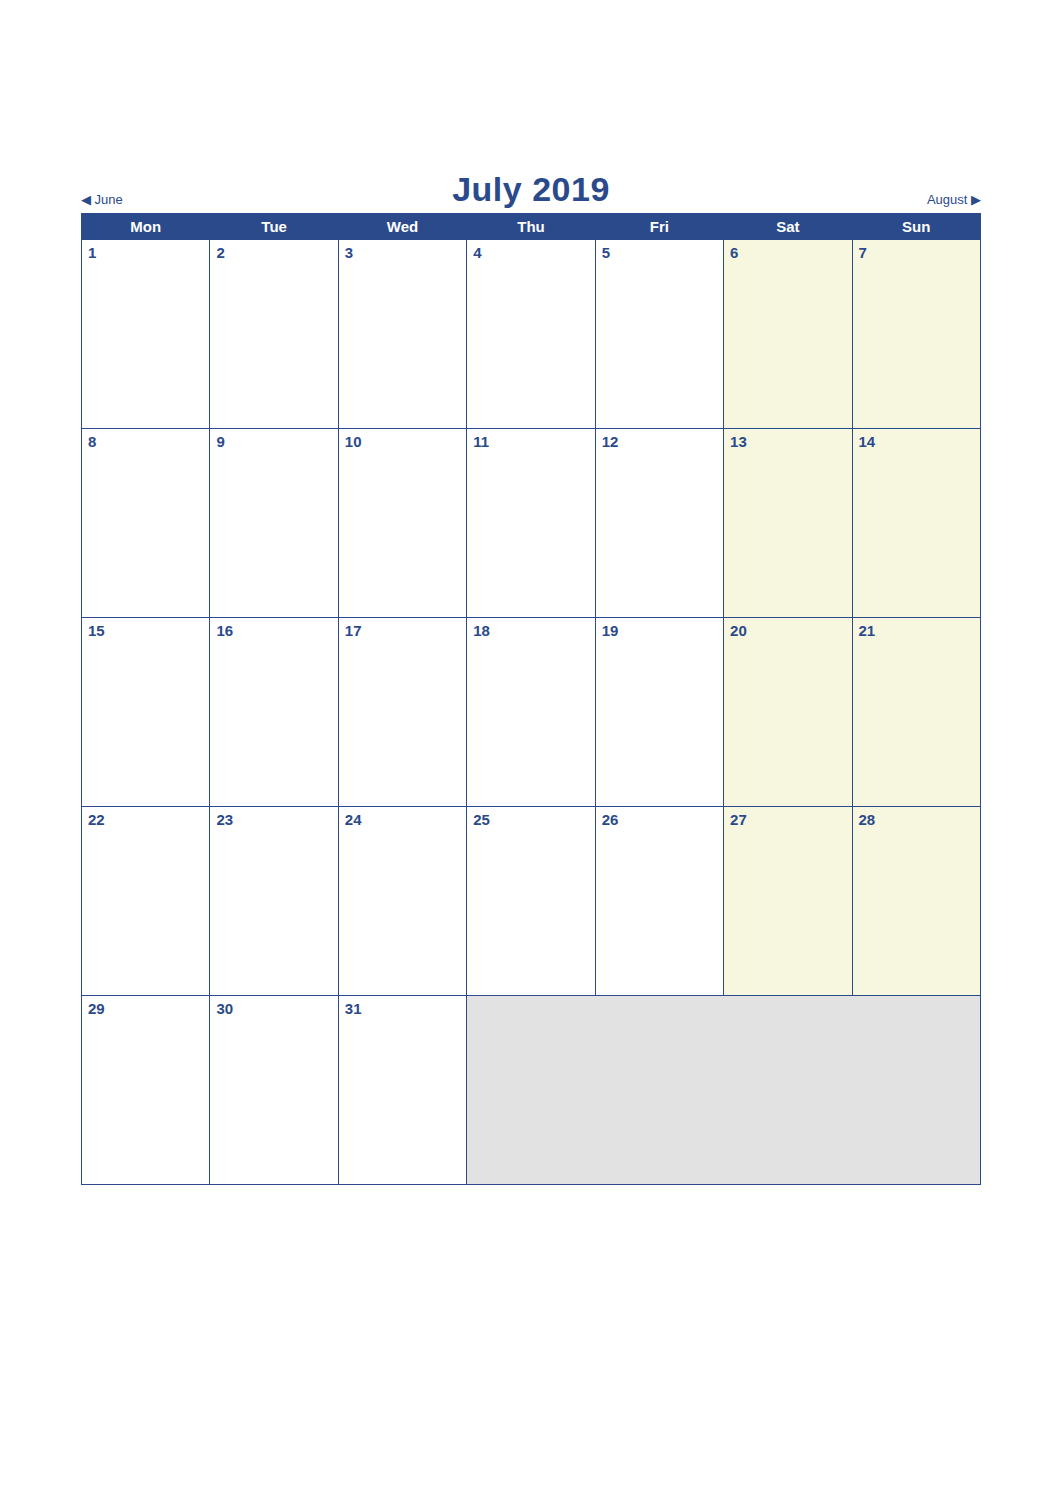◀ June
July 2019
August ▶
| Mon | Tue | Wed | Thu | Fri | Sat | Sun |
| --- | --- | --- | --- | --- | --- | --- |
| 1 | 2 | 3 | 4 | 5 | 6 | 7 |
| 8 | 9 | 10 | 11 | 12 | 13 | 14 |
| 15 | 16 | 17 | 18 | 19 | 20 | 21 |
| 22 | 23 | 24 | 25 | 26 | 27 | 28 |
| 29 | 30 | 31 | |